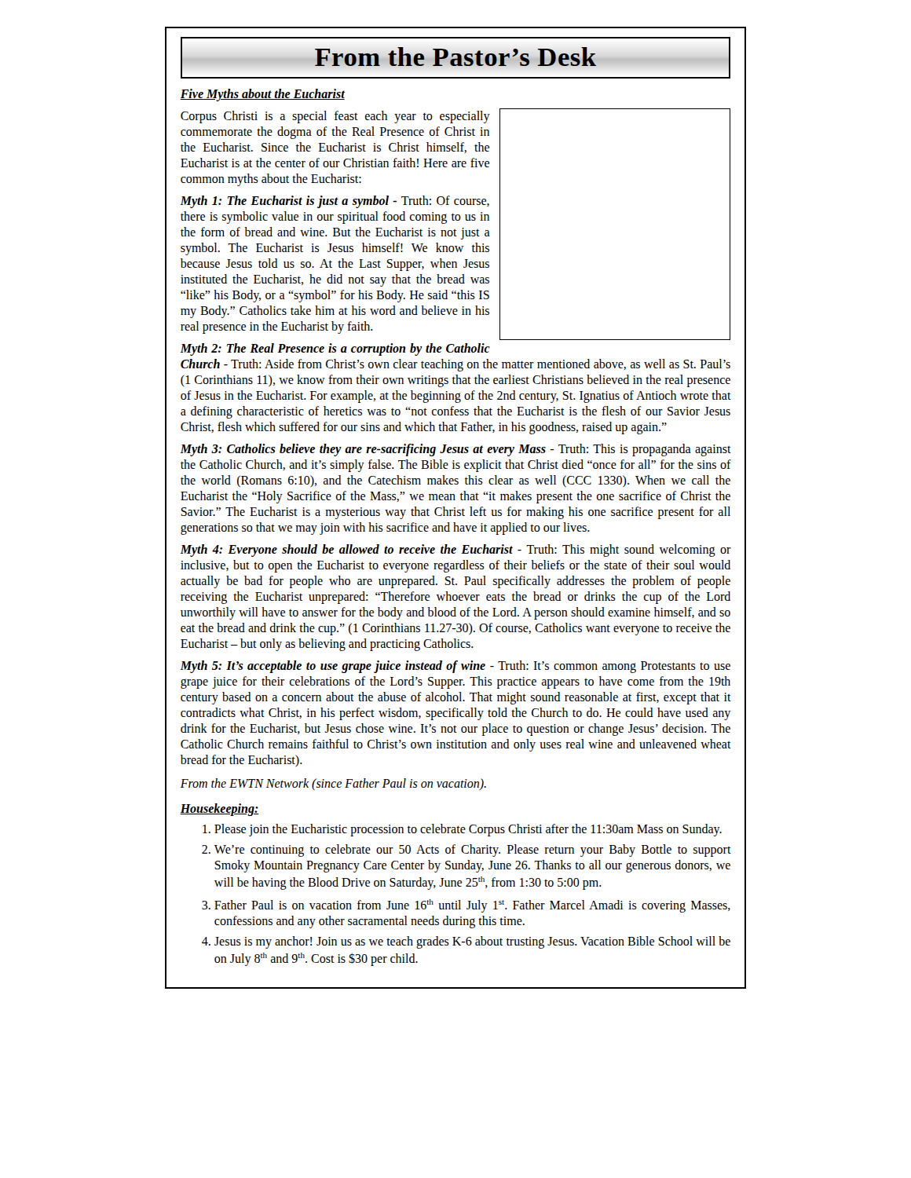From the Pastor’s Desk
Five Myths about the Eucharist
Corpus Christi is a special feast each year to especially commemorate the dogma of the Real Presence of Christ in the Eucharist. Since the Eucharist is Christ himself, the Eucharist is at the center of our Christian faith! Here are five common myths about the Eucharist:
Myth 1: The Eucharist is just a symbol - Truth: Of course, there is symbolic value in our spiritual food coming to us in the form of bread and wine. But the Eucharist is not just a symbol. The Eucharist is Jesus himself! We know this because Jesus told us so. At the Last Supper, when Jesus instituted the Eucharist, he did not say that the bread was “like” his Body, or a “symbol” for his Body. He said “this IS my Body.” Catholics take him at his word and believe in his real presence in the Eucharist by faith.
Myth 2: The Real Presence is a corruption by the Catholic Church - Truth: Aside from Christ’s own clear teaching on the matter mentioned above, as well as St. Paul’s (1 Corinthians 11), we know from their own writings that the earliest Christians believed in the real presence of Jesus in the Eucharist. For example, at the beginning of the 2nd century, St. Ignatius of Antioch wrote that a defining characteristic of heretics was to “not confess that the Eucharist is the flesh of our Savior Jesus Christ, flesh which suffered for our sins and which that Father, in his goodness, raised up again.”
Myth 3: Catholics believe they are re-sacrificing Jesus at every Mass - Truth: This is propaganda against the Catholic Church, and it’s simply false. The Bible is explicit that Christ died “once for all” for the sins of the world (Romans 6:10), and the Catechism makes this clear as well (CCC 1330). When we call the Eucharist the “Holy Sacrifice of the Mass,” we mean that “it makes present the one sacrifice of Christ the Savior.” The Eucharist is a mysterious way that Christ left us for making his one sacrifice present for all generations so that we may join with his sacrifice and have it applied to our lives.
Myth 4: Everyone should be allowed to receive the Eucharist - Truth: This might sound welcoming or inclusive, but to open the Eucharist to everyone regardless of their beliefs or the state of their soul would actually be bad for people who are unprepared. St. Paul specifically addresses the problem of people receiving the Eucharist unprepared: “Therefore whoever eats the bread or drinks the cup of the Lord unworthily will have to answer for the body and blood of the Lord. A person should examine himself, and so eat the bread and drink the cup.” (1 Corinthians 11.27-30). Of course, Catholics want everyone to receive the Eucharist – but only as believing and practicing Catholics.
Myth 5: It’s acceptable to use grape juice instead of wine - Truth: It’s common among Protestants to use grape juice for their celebrations of the Lord’s Supper. This practice appears to have come from the 19th century based on a concern about the abuse of alcohol. That might sound reasonable at first, except that it contradicts what Christ, in his perfect wisdom, specifically told the Church to do. He could have used any drink for the Eucharist, but Jesus chose wine. It’s not our place to question or change Jesus’ decision. The Catholic Church remains faithful to Christ’s own institution and only uses real wine and unleavened wheat bread for the Eucharist).
From the EWTN Network (since Father Paul is on vacation).
Housekeeping:
Please join the Eucharistic procession to celebrate Corpus Christi after the 11:30am Mass on Sunday.
We’re continuing to celebrate our 50 Acts of Charity. Please return your Baby Bottle to support Smoky Mountain Pregnancy Care Center by Sunday, June 26. Thanks to all our generous donors, we will be having the Blood Drive on Saturday, June 25th, from 1:30 to 5:00 pm.
Father Paul is on vacation from June 16th until July 1st. Father Marcel Amadi is covering Masses, confessions and any other sacramental needs during this time.
Jesus is my anchor! Join us as we teach grades K-6 about trusting Jesus. Vacation Bible School will be on July 8th and 9th. Cost is $30 per child.